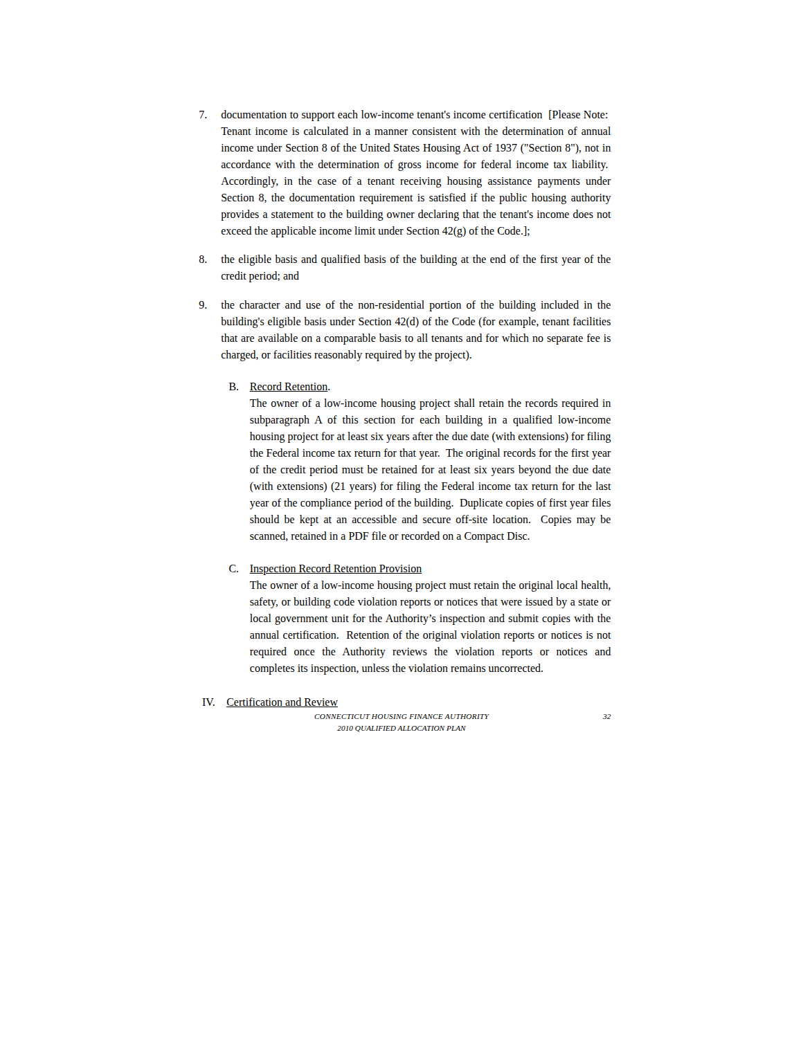7. documentation to support each low-income tenant's income certification [Please Note: Tenant income is calculated in a manner consistent with the determination of annual income under Section 8 of the United States Housing Act of 1937 ("Section 8"), not in accordance with the determination of gross income for federal income tax liability. Accordingly, in the case of a tenant receiving housing assistance payments under Section 8, the documentation requirement is satisfied if the public housing authority provides a statement to the building owner declaring that the tenant's income does not exceed the applicable income limit under Section 42(g) of the Code.];
8. the eligible basis and qualified basis of the building at the end of the first year of the credit period; and
9. the character and use of the non-residential portion of the building included in the building's eligible basis under Section 42(d) of the Code (for example, tenant facilities that are available on a comparable basis to all tenants and for which no separate fee is charged, or facilities reasonably required by the project).
B. Record Retention.
The owner of a low-income housing project shall retain the records required in subparagraph A of this section for each building in a qualified low-income housing project for at least six years after the due date (with extensions) for filing the Federal income tax return for that year. The original records for the first year of the credit period must be retained for at least six years beyond the due date (with extensions) (21 years) for filing the Federal income tax return for the last year of the compliance period of the building. Duplicate copies of first year files should be kept at an accessible and secure off-site location. Copies may be scanned, retained in a PDF file or recorded on a Compact Disc.
C. Inspection Record Retention Provision
The owner of a low-income housing project must retain the original local health, safety, or building code violation reports or notices that were issued by a state or local government unit for the Authority’s inspection and submit copies with the annual certification. Retention of the original violation reports or notices is not required once the Authority reviews the violation reports or notices and completes its inspection, unless the violation remains uncorrected.
IV. Certification and Review
CONNECTICUT HOUSING FINANCE AUTHORITY
2010 QUALIFIED ALLOCATION PLAN
32